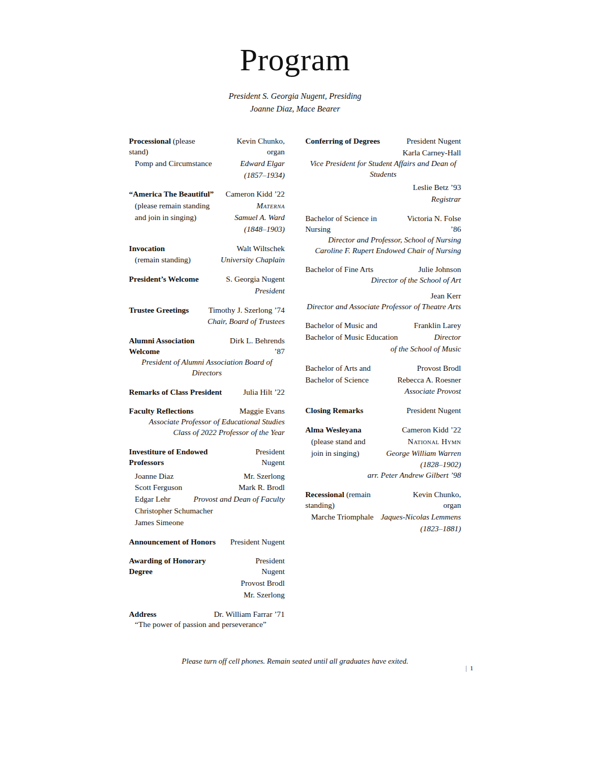Program
President S. Georgia Nugent, Presiding
Joanne Diaz, Mace Bearer
Processional (please stand) Kevin Chunko, organ
Pomp and Circumstance Edward Elgar
(1857–1934)
“America The Beautiful” Cameron Kidd ’22
(please remain standing Materna
and join in singing) Samuel A. Ward
(1848–1903)
Invocation Walt Wiltschek
(remain standing) University Chaplain
President’s Welcome S. Georgia Nugent
President
Trustee Greetings Timothy J. Szerlong ’74
Chair, Board of Trustees
Alumni Association Welcome Dirk L. Behrends ’87
President of Alumni Association Board of Directors
Remarks of Class President Julia Hilt ’22
Faculty Reflections Maggie Evans
Associate Professor of Educational Studies
Class of 2022 Professor of the Year
Investiture of Endowed Professors President Nugent
Joanne Diaz Mr. Szerlong
Scott Ferguson Mark R. Brodl
Edgar Lehr Provost and Dean of Faculty
Christopher Schumacher
James Simeone
Announcement of Honors President Nugent
Awarding of Honorary Degree President Nugent
Provost Brodl
Mr. Szerlong
Address Dr. William Farrar ’71
“The power of passion and perseverance”
Conferring of Degrees President Nugent
Karla Carney-Hall
Vice President for Student Affairs and Dean of Students
Leslie Betz ’93
Registrar
Bachelor of Science in Nursing Victoria N. Folse ’86
Director and Professor, School of Nursing
Caroline F. Rupert Endowed Chair of Nursing
Bachelor of Fine Arts Julie Johnson
Director of the School of Art
Jean Kerr
Director and Associate Professor of Theatre Arts
Bachelor of Music and Franklin Larey
Bachelor of Music Education Director
of the School of Music
Bachelor of Arts and Provost Brodl
Bachelor of Science Rebecca A. Roesner
Associate Provost
Closing Remarks President Nugent
Alma Wesleyana Cameron Kidd ’22
(please stand and National Hymn
join in singing) George William Warren
(1828–1902)
arr. Peter Andrew Gilbert ’98
Recessional (remain standing) Kevin Chunko, organ
Marche Triomphale Jaques-Nicolas Lemmens
(1823–1881)
Please turn off cell phones. Remain seated until all graduates have exited.
|1